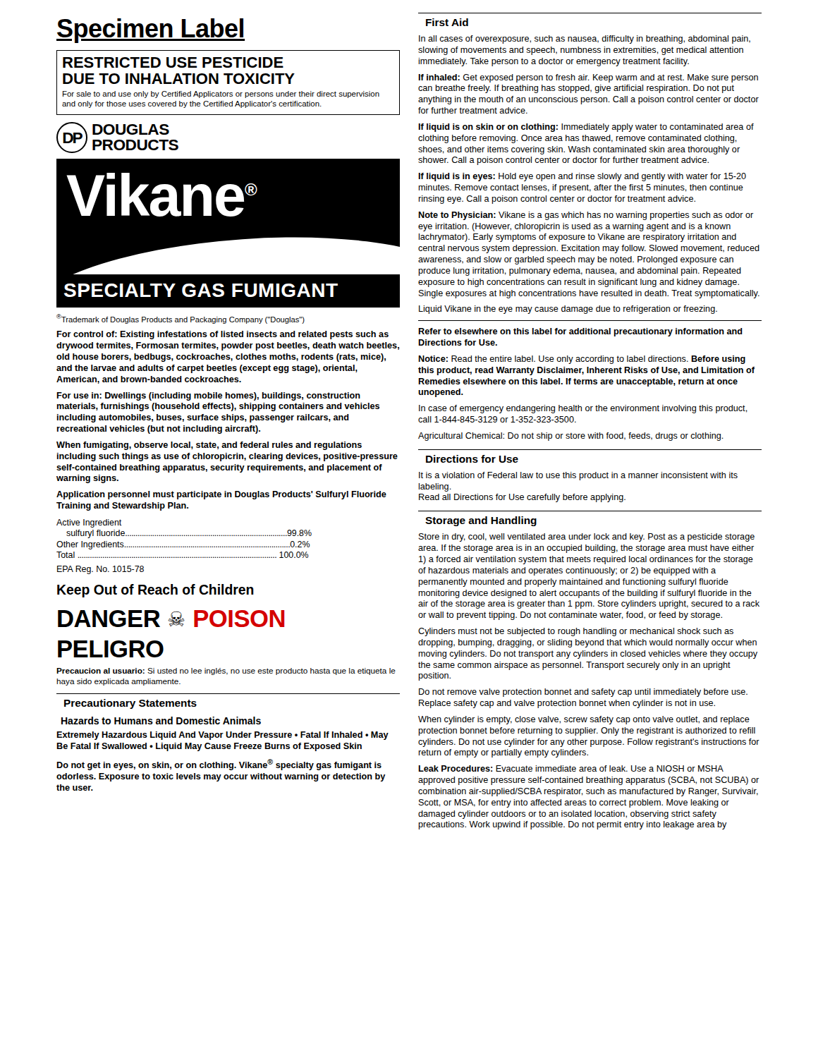Specimen Label
RESTRICTED USE PESTICIDE
DUE TO INHALATION TOXICITY
For sale to and use only by Certified Applicators or persons under their direct supervision and only for those uses covered by the Certified Applicator's certification.
DP
DOUGLAS
PRODUCTS
Vikane®
SPECIALTY GAS FUMIGANT
®Trademark of Douglas Products and Packaging Company ("Douglas")
For control of: Existing infestations of listed insects and related pests such as drywood termites, Formosan termites, powder post beetles, death watch beetles, old house borers, bedbugs, cockroaches, clothes moths, rodents (rats, mice), and the larvae and adults of carpet beetles (except egg stage), oriental, American, and brown-banded cockroaches.
For use in: Dwellings (including mobile homes), buildings, construction materials, furnishings (household effects), shipping containers and vehicles including automobiles, buses, surface ships, passenger railcars, and recreational vehicles (but not including aircraft).
When fumigating, observe local, state, and federal rules and regulations including such things as use of chloropicrin, clearing devices, positive-pressure self-contained breathing apparatus, security requirements, and placement of warning signs.
Application personnel must participate in Douglas Products' Sulfuryl Fluoride Training and Stewardship Plan.
Active Ingredient
sulfuryl fluoride.............................................................................. 99.8%
Other Ingredients................................................................................ 0.2%
Total ................................................................................................ 100.0%
EPA Reg. No. 1015-78
Keep Out of Reach of Children
DANGER ☠ POISON
PELIGRO
Precaucion al usuario: Si usted no lee inglés, no use este producto hasta que la etiqueta le haya sido explicada ampliamente.
Precautionary Statements
Hazards to Humans and Domestic Animals
Extremely Hazardous Liquid And Vapor Under Pressure • Fatal If Inhaled • May Be Fatal If Swallowed • Liquid May Cause Freeze Burns of Exposed Skin
Do not get in eyes, on skin, or on clothing. Vikane® specialty gas fumigant is odorless. Exposure to toxic levels may occur without warning or detection by the user.
First Aid
In all cases of overexposure, such as nausea, difficulty in breathing, abdominal pain, slowing of movements and speech, numbness in extremities, get medical attention immediately. Take person to a doctor or emergency treatment facility.
If inhaled: Get exposed person to fresh air. Keep warm and at rest. Make sure person can breathe freely. If breathing has stopped, give artificial respiration. Do not put anything in the mouth of an unconscious person. Call a poison control center or doctor for further treatment advice.
If liquid is on skin or on clothing: Immediately apply water to contaminated area of clothing before removing. Once area has thawed, remove contaminated clothing, shoes, and other items covering skin. Wash contaminated skin area thoroughly or shower. Call a poison control center or doctor for further treatment advice.
If liquid is in eyes: Hold eye open and rinse slowly and gently with water for 15-20 minutes. Remove contact lenses, if present, after the first 5 minutes, then continue rinsing eye. Call a poison control center or doctor for treatment advice.
Note to Physician: Vikane is a gas which has no warning properties such as odor or eye irritation. (However, chloropicrin is used as a warning agent and is a known lachrymator). Early symptoms of exposure to Vikane are respiratory irritation and central nervous system depression. Excitation may follow. Slowed movement, reduced awareness, and slow or garbled speech may be noted. Prolonged exposure can produce lung irritation, pulmonary edema, nausea, and abdominal pain. Repeated exposure to high concentrations can result in significant lung and kidney damage. Single exposures at high concentrations have resulted in death. Treat symptomatically.
Liquid Vikane in the eye may cause damage due to refrigeration or freezing.
Refer to elsewhere on this label for additional precautionary information and Directions for Use.
Notice: Read the entire label. Use only according to label directions. Before using this product, read Warranty Disclaimer, Inherent Risks of Use, and Limitation of Remedies elsewhere on this label. If terms are unacceptable, return at once unopened.
In case of emergency endangering health or the environment involving this product, call 1-844-845-3129 or 1-352-323-3500.
Agricultural Chemical: Do not ship or store with food, feeds, drugs or clothing.
Directions for Use
It is a violation of Federal law to use this product in a manner inconsistent with its labeling.
Read all Directions for Use carefully before applying.
Storage and Handling
Store in dry, cool, well ventilated area under lock and key. Post as a pesticide storage area. If the storage area is in an occupied building, the storage area must have either 1) a forced air ventilation system that meets required local ordinances for the storage of hazardous materials and operates continuously; or 2) be equipped with a permanently mounted and properly maintained and functioning sulfuryl fluoride monitoring device designed to alert occupants of the building if sulfuryl fluoride in the air of the storage area is greater than 1 ppm. Store cylinders upright, secured to a rack or wall to prevent tipping. Do not contaminate water, food, or feed by storage.
Cylinders must not be subjected to rough handling or mechanical shock such as dropping, bumping, dragging, or sliding beyond that which would normally occur when moving cylinders. Do not transport any cylinders in closed vehicles where they occupy the same common airspace as personnel. Transport securely only in an upright position.
Do not remove valve protection bonnet and safety cap until immediately before use. Replace safety cap and valve protection bonnet when cylinder is not in use.
When cylinder is empty, close valve, screw safety cap onto valve outlet, and replace protection bonnet before returning to supplier. Only the registrant is authorized to refill cylinders. Do not use cylinder for any other purpose. Follow registrant's instructions for return of empty or partially empty cylinders.
Leak Procedures: Evacuate immediate area of leak. Use a NIOSH or MSHA approved positive pressure self-contained breathing apparatus (SCBA, not SCUBA) or combination air-supplied/SCBA respirator, such as manufactured by Ranger, Survivair, Scott, or MSA, for entry into affected areas to correct problem. Move leaking or damaged cylinder outdoors or to an isolated location, observing strict safety precautions. Work upwind if possible. Do not permit entry into leakage area by